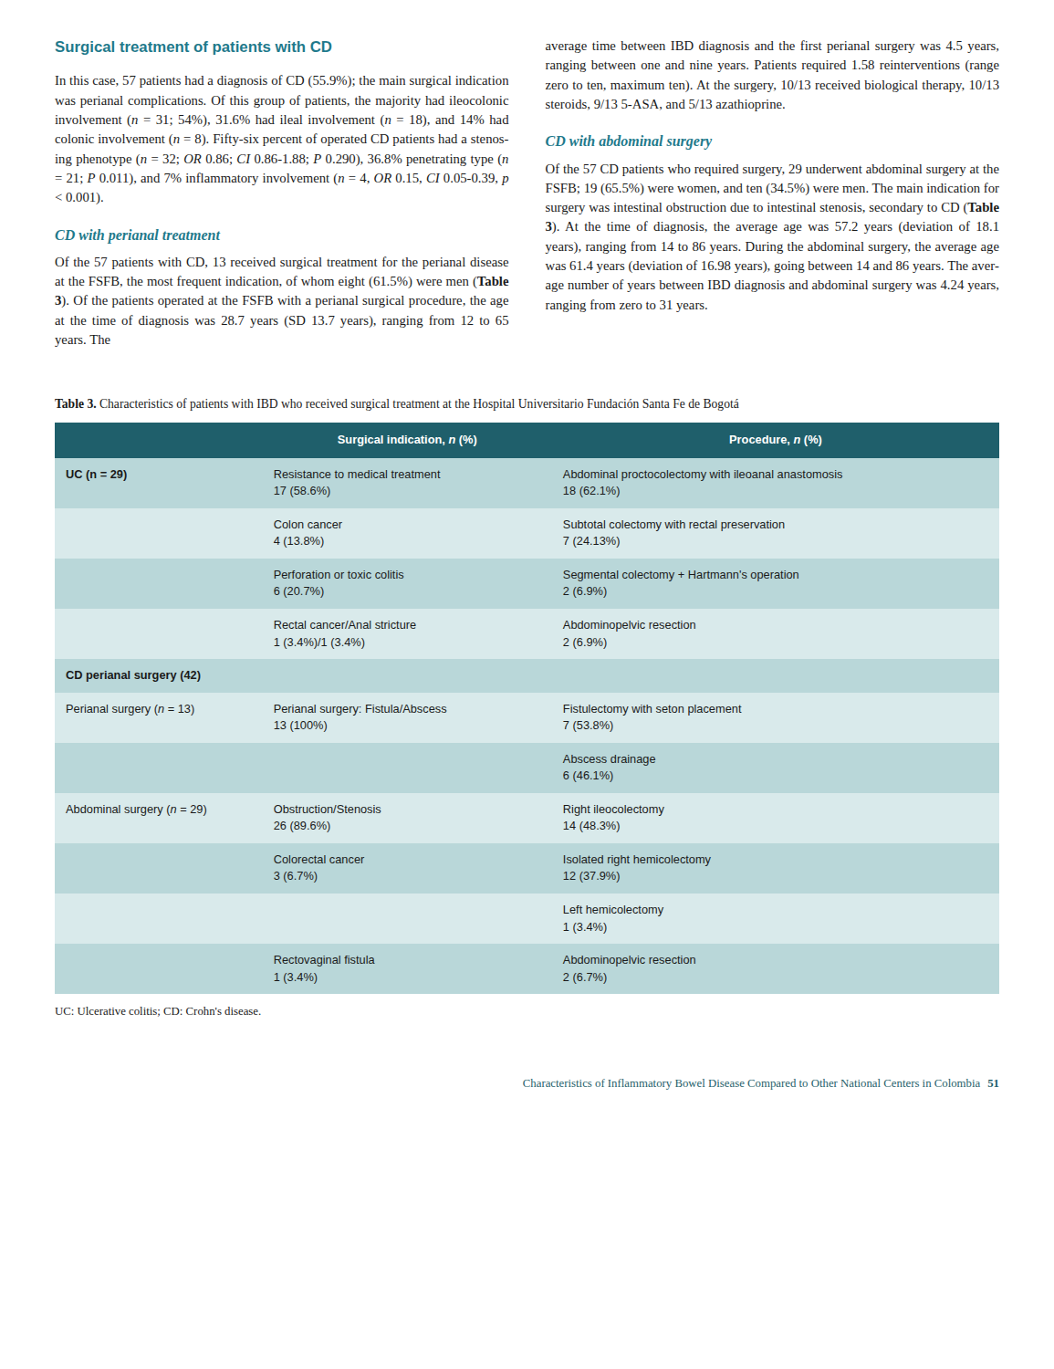Surgical treatment of patients with CD
In this case, 57 patients had a diagnosis of CD (55.9%); the main surgical indication was perianal complications. Of this group of patients, the majority had ileocolonic involvement (n = 31; 54%), 31.6% had ileal involvement (n = 18), and 14% had colonic involvement (n = 8). Fifty-six percent of operated CD patients had a stenosing phenotype (n = 32; OR 0.86; CI 0.86-1.88; P 0.290), 36.8% penetrating type (n = 21; P 0.011), and 7% inflammatory involvement (n = 4, OR 0.15, CI 0.05-0.39, p < 0.001).
CD with perianal treatment
Of the 57 patients with CD, 13 received surgical treatment for the perianal disease at the FSFB, the most frequent indication, of whom eight (61.5%) were men (Table 3). Of the patients operated at the FSFB with a perianal surgical procedure, the age at the time of diagnosis was 28.7 years (SD 13.7 years), ranging from 12 to 65 years. The
average time between IBD diagnosis and the first perianal surgery was 4.5 years, ranging between one and nine years. Patients required 1.58 reinterventions (range zero to ten, maximum ten). At the surgery, 10/13 received biological therapy, 10/13 steroids, 9/13 5-ASA, and 5/13 azathioprine.
CD with abdominal surgery
Of the 57 CD patients who required surgery, 29 underwent abdominal surgery at the FSFB; 19 (65.5%) were women, and ten (34.5%) were men. The main indication for surgery was intestinal obstruction due to intestinal stenosis, secondary to CD (Table 3). At the time of diagnosis, the average age was 57.2 years (deviation of 18.1 years), ranging from 14 to 86 years. During the abdominal surgery, the average age was 61.4 years (deviation of 16.98 years), going between 14 and 86 years. The average number of years between IBD diagnosis and abdominal surgery was 4.24 years, ranging from zero to 31 years.
Table 3. Characteristics of patients with IBD who received surgical treatment at the Hospital Universitario Fundación Santa Fe de Bogotá
| | Surgical indication, n (%) | Procedure, n (%) |
| --- | --- | --- |
| UC (n = 29) | Resistance to medical treatment 17 (58.6%) | Abdominal proctocolectomy with ileoanal anastomosis 18 (62.1%) |
| | Colon cancer 4 (13.8%) | Subtotal colectomy with rectal preservation 7 (24.13%) |
| | Perforation or toxic colitis 6 (20.7%) | Segmental colectomy + Hartmann's operation 2 (6.9%) |
| | Rectal cancer/Anal stricture 1 (3.4%)/1 (3.4%) | Abdominopelvic resection 2 (6.9%) |
| CD perianal surgery (42) |
| Perianal surgery ( n = 13) | Perianal surgery: Fistula/Abscess 13 (100%) | Fistulectomy with seton placement 7 (53.8%) |
| | | Abscess drainage 6 (46.1%) |
| Abdominal surgery ( n = 29) | Obstruction/Stenosis 26 (89.6%) | Right ileocolectomy 14 (48.3%) |
| | Colorectal cancer 3 (6.7%) | Isolated right hemicolectomy 12 (37.9%) |
| | | Left hemicolectomy 1 (3.4%) |
| | Rectovaginal fistula 1 (3.4%) | Abdominopelvic resection 2 (6.7%) |
UC: Ulcerative colitis; CD: Crohn's disease.
Characteristics of Inflammatory Bowel Disease Compared to Other National Centers in Colombia51